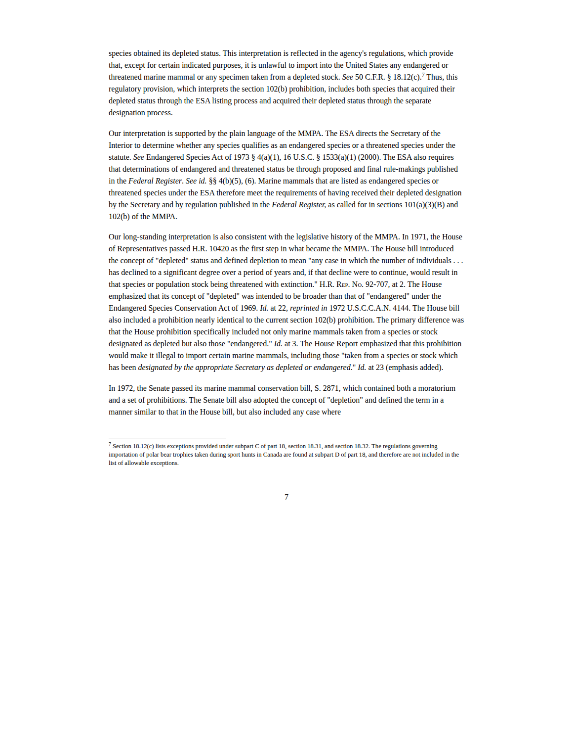species obtained its depleted status. This interpretation is reflected in the agency's regulations, which provide that, except for certain indicated purposes, it is unlawful to import into the United States any endangered or threatened marine mammal or any specimen taken from a depleted stock. See 50 C.F.R. § 18.12(c).7 Thus, this regulatory provision, which interprets the section 102(b) prohibition, includes both species that acquired their depleted status through the ESA listing process and acquired their depleted status through the separate designation process.
Our interpretation is supported by the plain language of the MMPA. The ESA directs the Secretary of the Interior to determine whether any species qualifies as an endangered species or a threatened species under the statute. See Endangered Species Act of 1973 § 4(a)(1), 16 U.S.C. § 1533(a)(1) (2000). The ESA also requires that determinations of endangered and threatened status be through proposed and final rule-makings published in the Federal Register. See id. §§ 4(b)(5), (6). Marine mammals that are listed as endangered species or threatened species under the ESA therefore meet the requirements of having received their depleted designation by the Secretary and by regulation published in the Federal Register, as called for in sections 101(a)(3)(B) and 102(b) of the MMPA.
Our long-standing interpretation is also consistent with the legislative history of the MMPA. In 1971, the House of Representatives passed H.R. 10420 as the first step in what became the MMPA. The House bill introduced the concept of "depleted" status and defined depletion to mean "any case in which the number of individuals . . . has declined to a significant degree over a period of years and, if that decline were to continue, would result in that species or population stock being threatened with extinction." H.R. Rep. No. 92-707, at 2. The House emphasized that its concept of "depleted" was intended to be broader than that of "endangered" under the Endangered Species Conservation Act of 1969. Id. at 22, reprinted in 1972 U.S.C.C.A.N. 4144. The House bill also included a prohibition nearly identical to the current section 102(b) prohibition. The primary difference was that the House prohibition specifically included not only marine mammals taken from a species or stock designated as depleted but also those "endangered." Id. at 3. The House Report emphasized that this prohibition would make it illegal to import certain marine mammals, including those "taken from a species or stock which has been designated by the appropriate Secretary as depleted or endangered." Id. at 23 (emphasis added).
In 1972, the Senate passed its marine mammal conservation bill, S. 2871, which contained both a moratorium and a set of prohibitions. The Senate bill also adopted the concept of "depletion" and defined the term in a manner similar to that in the House bill, but also included any case where
7 Section 18.12(c) lists exceptions provided under subpart C of part 18, section 18.31, and section 18.32. The regulations governing importation of polar bear trophies taken during sport hunts in Canada are found at subpart D of part 18, and therefore are not included in the list of allowable exceptions.
7